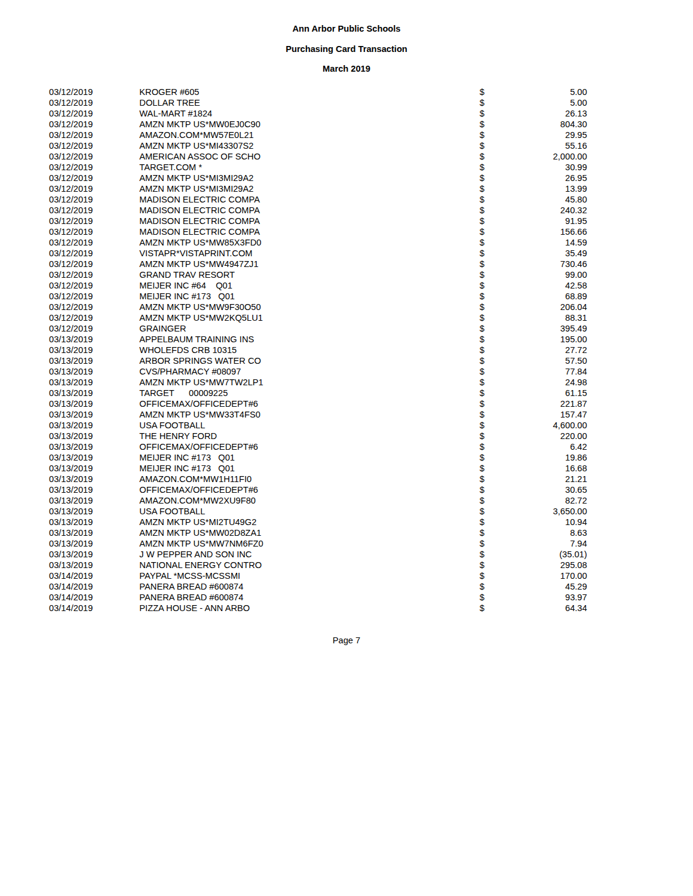Ann Arbor Public Schools
Purchasing Card Transaction
March 2019
| 03/12/2019 | KROGER #605 | $ | 5.00 |
| 03/12/2019 | DOLLAR TREE | $ | 5.00 |
| 03/12/2019 | WAL-MART #1824 | $ | 26.13 |
| 03/12/2019 | AMZN MKTP US*MW0EJ0C90 | $ | 804.30 |
| 03/12/2019 | AMAZON.COM*MW57E0L21 | $ | 29.95 |
| 03/12/2019 | AMZN MKTP US*MI43307S2 | $ | 55.16 |
| 03/12/2019 | AMERICAN ASSOC OF SCHO | $ | 2,000.00 |
| 03/12/2019 | TARGET.COM * | $ | 30.99 |
| 03/12/2019 | AMZN MKTP US*MI3MI29A2 | $ | 26.95 |
| 03/12/2019 | AMZN MKTP US*MI3MI29A2 | $ | 13.99 |
| 03/12/2019 | MADISON ELECTRIC COMPA | $ | 45.80 |
| 03/12/2019 | MADISON ELECTRIC COMPA | $ | 240.32 |
| 03/12/2019 | MADISON ELECTRIC COMPA | $ | 91.95 |
| 03/12/2019 | MADISON ELECTRIC COMPA | $ | 156.66 |
| 03/12/2019 | AMZN MKTP US*MW85X3FD0 | $ | 14.59 |
| 03/12/2019 | VISTAPR*VISTAPRINT.COM | $ | 35.49 |
| 03/12/2019 | AMZN MKTP US*MW4947ZJ1 | $ | 730.46 |
| 03/12/2019 | GRAND TRAV RESORT | $ | 99.00 |
| 03/12/2019 | MEIJER INC #64 Q01 | $ | 42.58 |
| 03/12/2019 | MEIJER INC #173 Q01 | $ | 68.89 |
| 03/12/2019 | AMZN MKTP US*MW9F30O50 | $ | 206.04 |
| 03/12/2019 | AMZN MKTP US*MW2KQ5LU1 | $ | 88.31 |
| 03/12/2019 | GRAINGER | $ | 395.49 |
| 03/13/2019 | APPELBAUM TRAINING INS | $ | 195.00 |
| 03/13/2019 | WHOLEFDS CRB 10315 | $ | 27.72 |
| 03/13/2019 | ARBOR SPRINGS WATER CO | $ | 57.50 |
| 03/13/2019 | CVS/PHARMACY #08097 | $ | 77.84 |
| 03/13/2019 | AMZN MKTP US*MW7TW2LP1 | $ | 24.98 |
| 03/13/2019 | TARGET 00009225 | $ | 61.15 |
| 03/13/2019 | OFFICEMAX/OFFICEDEPT#6 | $ | 221.87 |
| 03/13/2019 | AMZN MKTP US*MW33T4FS0 | $ | 157.47 |
| 03/13/2019 | USA FOOTBALL | $ | 4,600.00 |
| 03/13/2019 | THE HENRY FORD | $ | 220.00 |
| 03/13/2019 | OFFICEMAX/OFFICEDEPT#6 | $ | 6.42 |
| 03/13/2019 | MEIJER INC #173 Q01 | $ | 19.86 |
| 03/13/2019 | MEIJER INC #173 Q01 | $ | 16.68 |
| 03/13/2019 | AMAZON.COM*MW1H11FI0 | $ | 21.21 |
| 03/13/2019 | OFFICEMAX/OFFICEDEPT#6 | $ | 30.65 |
| 03/13/2019 | AMAZON.COM*MW2XU9F80 | $ | 82.72 |
| 03/13/2019 | USA FOOTBALL | $ | 3,650.00 |
| 03/13/2019 | AMZN MKTP US*MI2TU49G2 | $ | 10.94 |
| 03/13/2019 | AMZN MKTP US*MW02D8ZA1 | $ | 8.63 |
| 03/13/2019 | AMZN MKTP US*MW7NM6FZ0 | $ | 7.94 |
| 03/13/2019 | J W PEPPER AND SON INC | $ | (35.01) |
| 03/13/2019 | NATIONAL ENERGY CONTRO | $ | 295.08 |
| 03/14/2019 | PAYPAL *MCSS-MCSSMI | $ | 170.00 |
| 03/14/2019 | PANERA BREAD #600874 | $ | 45.29 |
| 03/14/2019 | PANERA BREAD #600874 | $ | 93.97 |
| 03/14/2019 | PIZZA HOUSE - ANN ARBO | $ | 64.34 |
Page 7